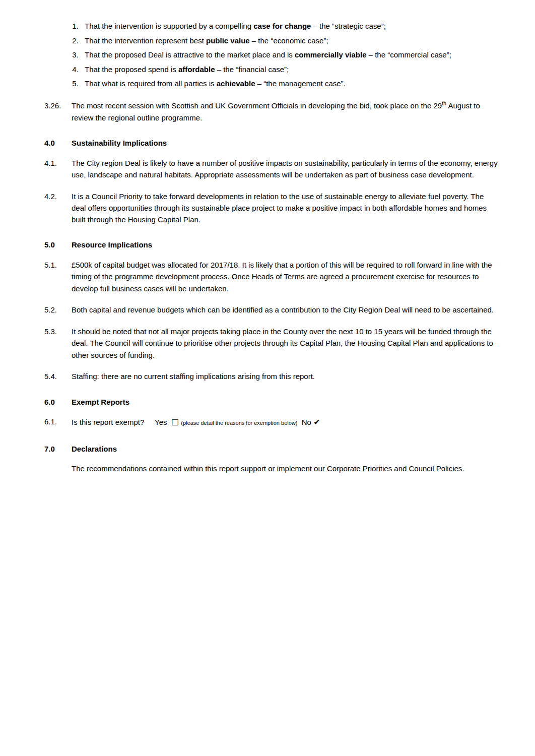That the intervention is supported by a compelling case for change – the “strategic case”;
That the intervention represent best public value – the “economic case”;
That the proposed Deal is attractive to the market place and is commercially viable – the “commercial case”;
That the proposed spend is affordable – the “financial case”;
That what is required from all parties is achievable – “the management case”.
3.26.
The most recent session with Scottish and UK Government Officials in developing the bid, took place on the 29th August to review the regional outline programme.
4.0 Sustainability Implications
4.1.
The City region Deal is likely to have a number of positive impacts on sustainability, particularly in terms of the economy, energy use, landscape and natural habitats. Appropriate assessments will be undertaken as part of business case development.
4.2.
It is a Council Priority to take forward developments in relation to the use of sustainable energy to alleviate fuel poverty. The deal offers opportunities through its sustainable place project to make a positive impact in both affordable homes and homes built through the Housing Capital Plan.
5.0 Resource Implications
5.1.
£500k of capital budget was allocated for 2017/18. It is likely that a portion of this will be required to roll forward in line with the timing of the programme development process. Once Heads of Terms are agreed a procurement exercise for resources to develop full business cases will be undertaken.
5.2.
Both capital and revenue budgets which can be identified as a contribution to the City Region Deal will need to be ascertained.
5.3.
It should be noted that not all major projects taking place in the County over the next 10 to 15 years will be funded through the deal. The Council will continue to prioritise other projects through its Capital Plan, the Housing Capital Plan and applications to other sources of funding.
5.4.
Staffing: there are no current staffing implications arising from this report.
6.0 Exempt Reports
6.1.
Is this report exempt? Yes ☐ (please detail the reasons for exemption below) No ✔
7.0 Declarations
The recommendations contained within this report support or implement our Corporate Priorities and Council Policies.